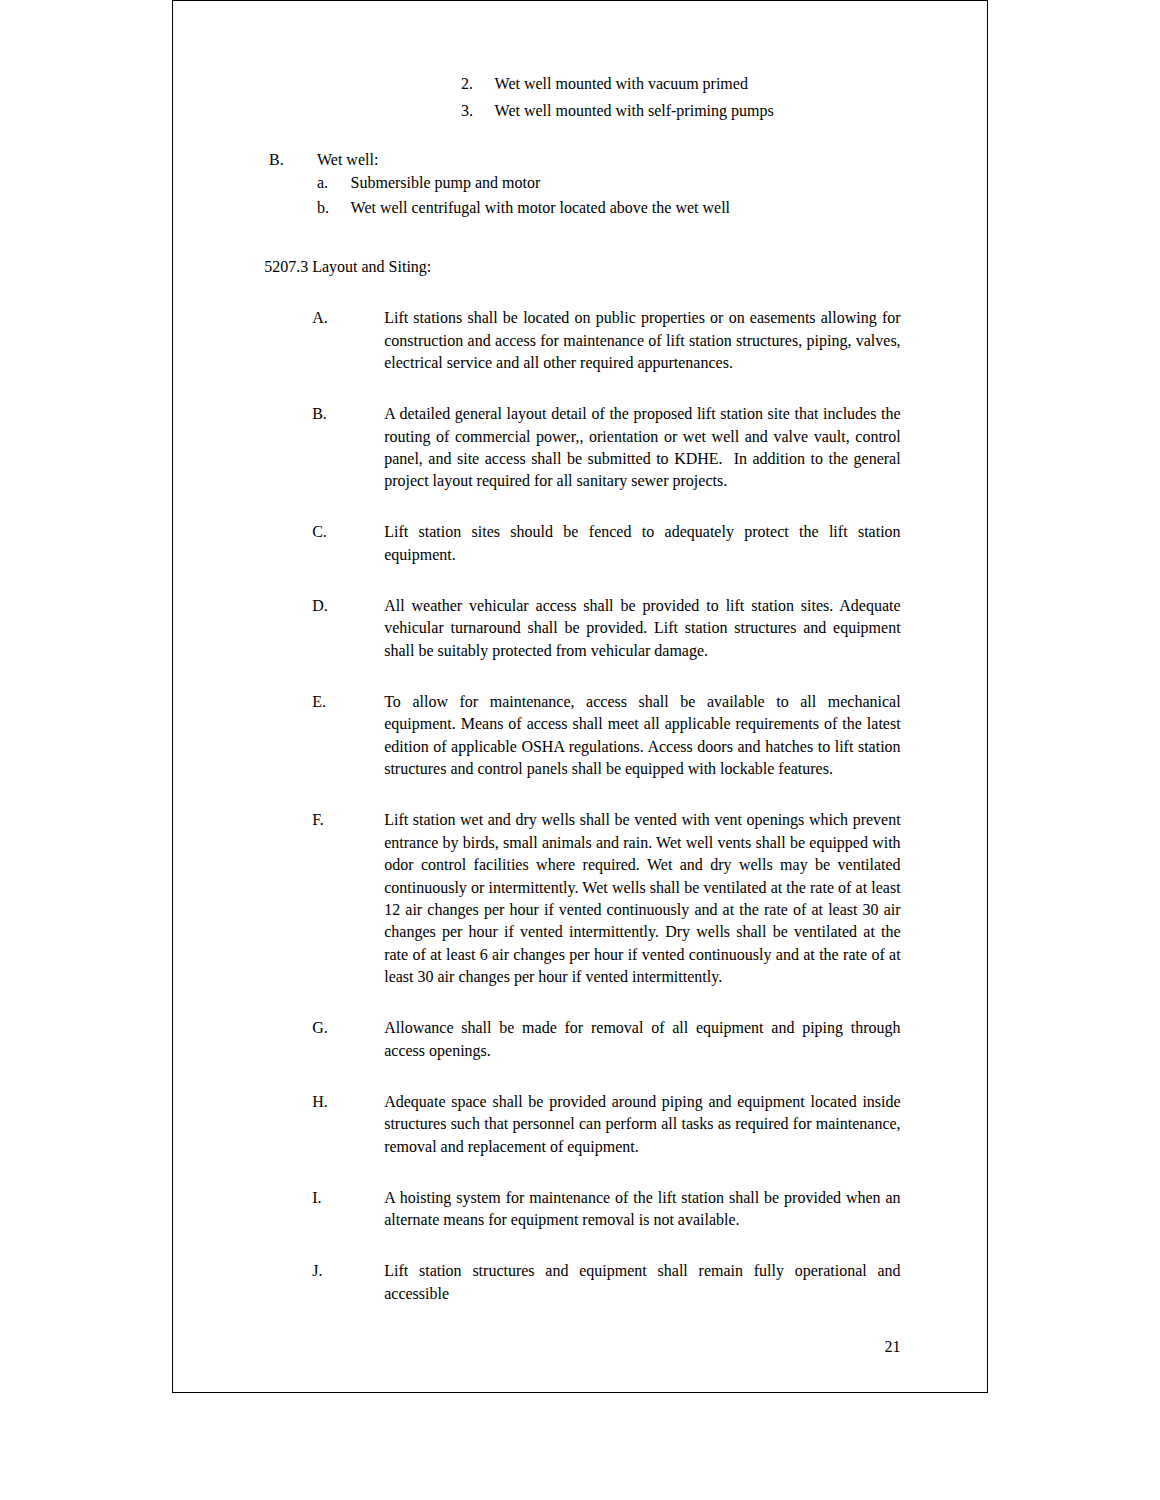2. Wet well mounted with vacuum primed
3. Wet well mounted with self-priming pumps
B.
Wet well:
a. Submersible pump and motor
b. Wet well centrifugal with motor located above the wet well
5207.3 Layout and Siting:
A. Lift stations shall be located on public properties or on easements allowing for construction and access for maintenance of lift station structures, piping, valves, electrical service and all other required appurtenances.
B. A detailed general layout detail of the proposed lift station site that includes the routing of commercial power,, orientation or wet well and valve vault, control panel, and site access shall be submitted to KDHE. In addition to the general project layout required for all sanitary sewer projects.
C. Lift station sites should be fenced to adequately protect the lift station equipment.
D. All weather vehicular access shall be provided to lift station sites. Adequate vehicular turnaround shall be provided. Lift station structures and equipment shall be suitably protected from vehicular damage.
E. To allow for maintenance, access shall be available to all mechanical equipment. Means of access shall meet all applicable requirements of the latest edition of applicable OSHA regulations. Access doors and hatches to lift station structures and control panels shall be equipped with lockable features.
F. Lift station wet and dry wells shall be vented with vent openings which prevent entrance by birds, small animals and rain. Wet well vents shall be equipped with odor control facilities where required. Wet and dry wells may be ventilated continuously or intermittently. Wet wells shall be ventilated at the rate of at least 12 air changes per hour if vented continuously and at the rate of at least 30 air changes per hour if vented intermittently. Dry wells shall be ventilated at the rate of at least 6 air changes per hour if vented continuously and at the rate of at least 30 air changes per hour if vented intermittently.
G. Allowance shall be made for removal of all equipment and piping through access openings.
H. Adequate space shall be provided around piping and equipment located inside structures such that personnel can perform all tasks as required for maintenance, removal and replacement of equipment.
I. A hoisting system for maintenance of the lift station shall be provided when an alternate means for equipment removal is not available.
J. Lift station structures and equipment shall remain fully operational and accessible
21